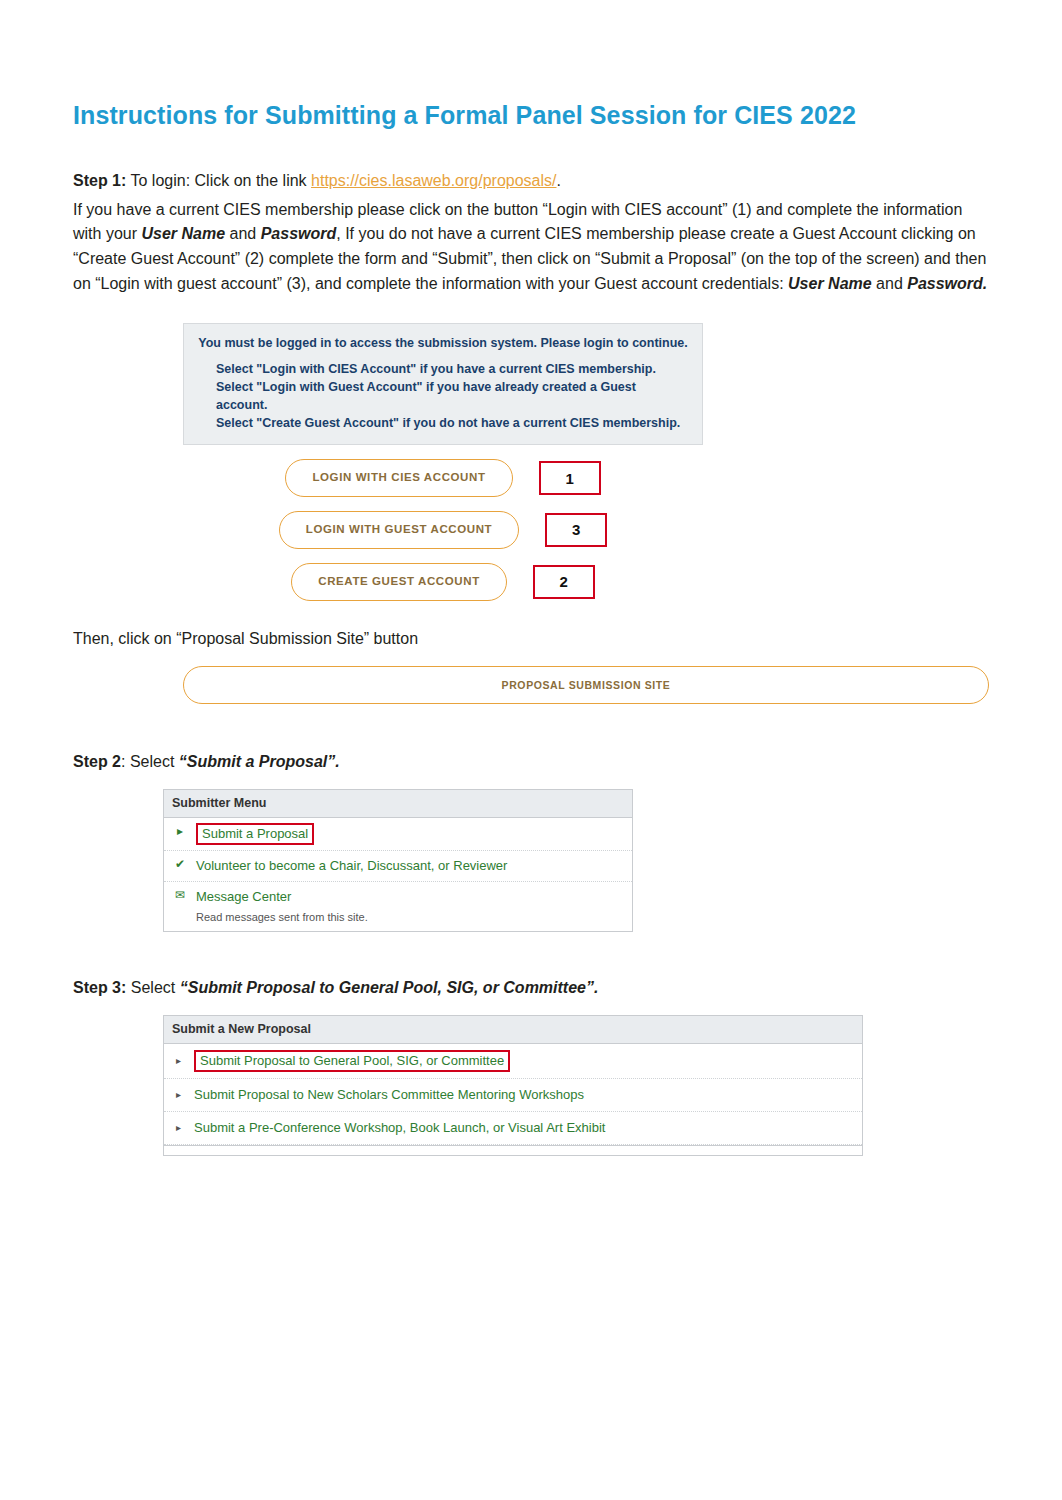Instructions for Submitting a Formal Panel Session for CIES 2022
Step 1: To login: Click on the link https://cies.lasaweb.org/proposals/.
If you have a current CIES membership please click on the button “Login with CIES account” (1) and complete the information with your User Name and Password, If you do not have a current CIES membership please create a Guest Account clicking on “Create Guest Account” (2) complete the form and “Submit”, then click on “Submit a Proposal” (on the top of the screen) and then on “Login with guest account” (3), and complete the information with your Guest account credentials: User Name and Password.
You must be logged in to access the submission system. Please login to continue.
Select "Login with CIES Account" if you have a current CIES membership.
Select "Login with Guest Account" if you have already created a Guest account.
Select "Create Guest Account" if you do not have a current CIES membership.
Login with CIES Account
1
Login with Guest Account
3
Create Guest Account
2
Then, click on “Proposal Submission Site” button
Proposal Submission Site
Step 2: Select “Submit a Proposal”.
Submitter Menu
▸
Submit a Proposal
✔
Volunteer to become a Chair, Discussant, or Reviewer
✉
Message Center Read messages sent from this site.
Step 3: Select “Submit Proposal to General Pool, SIG, or Committee”.
Submit a New Proposal
▸
Submit Proposal to General Pool, SIG, or Committee
▸
Submit Proposal to New Scholars Committee Mentoring Workshops
▸
Submit a Pre-Conference Workshop, Book Launch, or Visual Art Exhibit